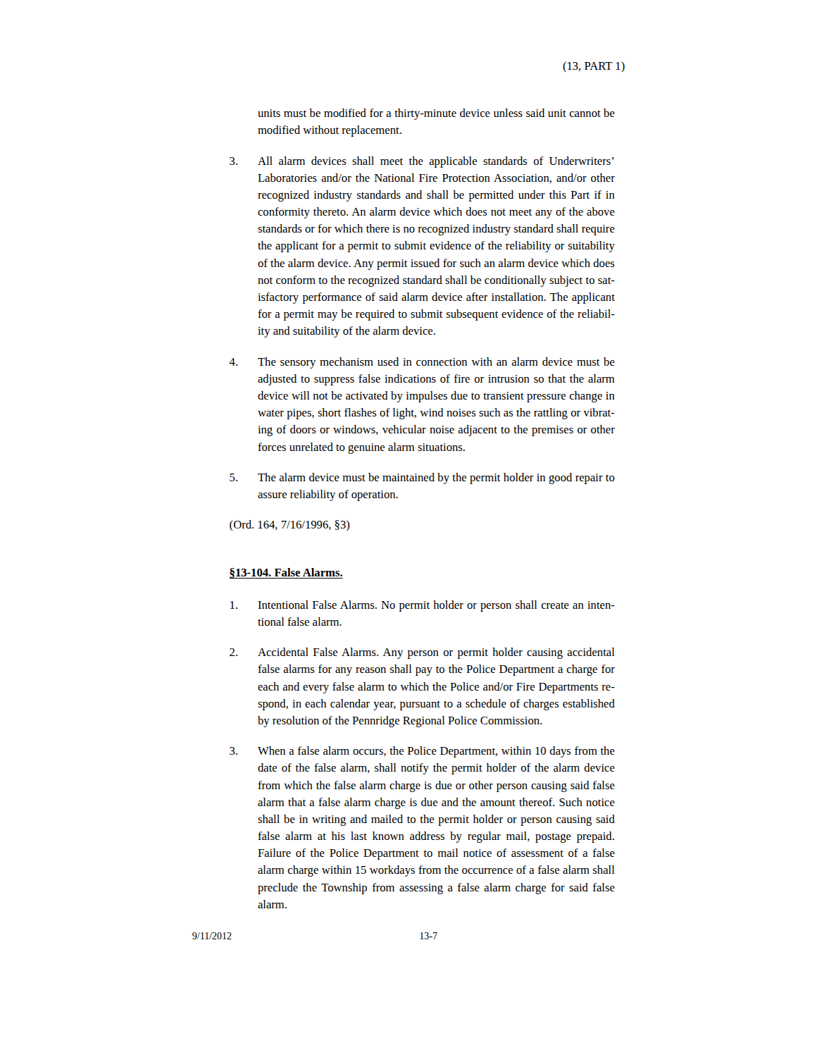(13, PART 1)
units must be modified for a thirty-minute device unless said unit cannot be modified without replacement.
3. All alarm devices shall meet the applicable standards of Underwriters’ Laboratories and/or the National Fire Protection Association, and/or other recognized industry standards and shall be permitted under this Part if in conformity thereto. An alarm device which does not meet any of the above standards or for which there is no recognized industry standard shall require the applicant for a permit to submit evidence of the reliability or suitability of the alarm device. Any permit issued for such an alarm device which does not conform to the recognized standard shall be conditionally subject to satisfactory performance of said alarm device after installation. The applicant for a permit may be required to submit subsequent evidence of the reliability and suitability of the alarm device.
4. The sensory mechanism used in connection with an alarm device must be adjusted to suppress false indications of fire or intrusion so that the alarm device will not be activated by impulses due to transient pressure change in water pipes, short flashes of light, wind noises such as the rattling or vibrating of doors or windows, vehicular noise adjacent to the premises or other forces unrelated to genuine alarm situations.
5. The alarm device must be maintained by the permit holder in good repair to assure reliability of operation.
(Ord. 164, 7/16/1996, §3)
§13-104. False Alarms.
1. Intentional False Alarms. No permit holder or person shall create an intentional false alarm.
2. Accidental False Alarms. Any person or permit holder causing accidental false alarms for any reason shall pay to the Police Department a charge for each and every false alarm to which the Police and/or Fire Departments respond, in each calendar year, pursuant to a schedule of charges established by resolution of the Pennridge Regional Police Commission.
3. When a false alarm occurs, the Police Department, within 10 days from the date of the false alarm, shall notify the permit holder of the alarm device from which the false alarm charge is due or other person causing said false alarm that a false alarm charge is due and the amount thereof. Such notice shall be in writing and mailed to the permit holder or person causing said false alarm at his last known address by regular mail, postage prepaid. Failure of the Police Department to mail notice of assessment of a false alarm charge within 15 workdays from the occurrence of a false alarm shall preclude the Township from assessing a false alarm charge for said false alarm.
9/11/2012
13-7